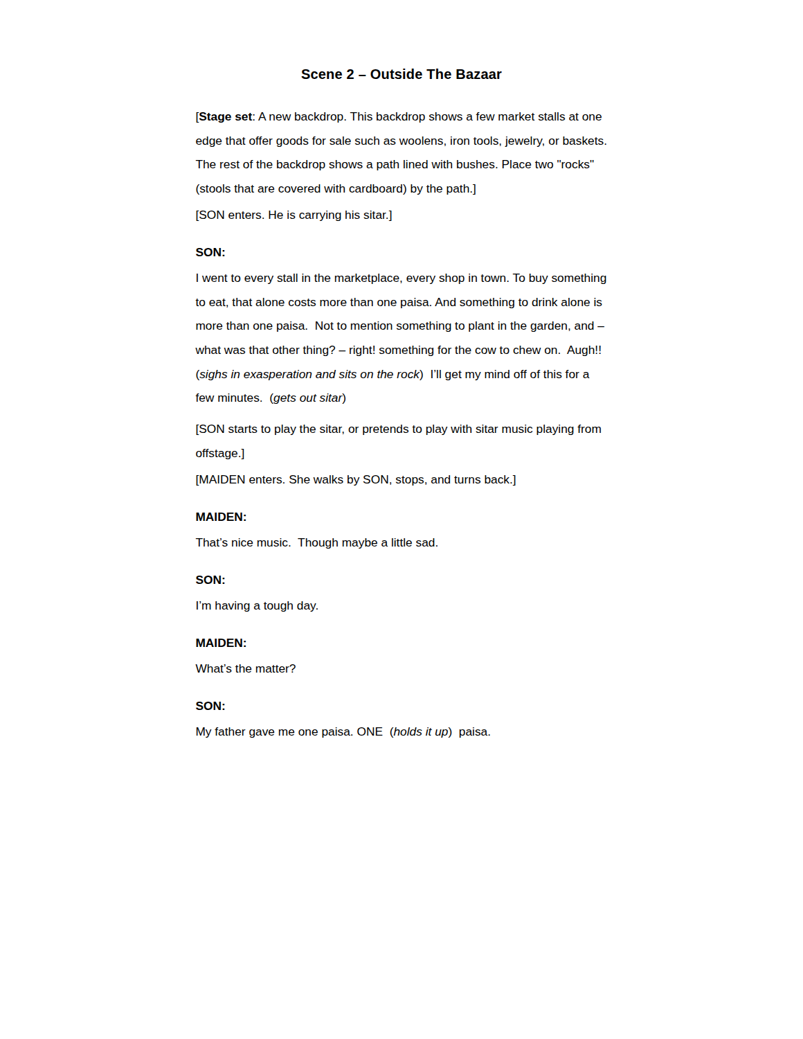Scene 2 – Outside The Bazaar
[Stage set: A new backdrop. This backdrop shows a few market stalls at one edge that offer goods for sale such as woolens, iron tools, jewelry, or baskets. The rest of the backdrop shows a path lined with bushes. Place two "rocks" (stools that are covered with cardboard) by the path.]
[SON enters. He is carrying his sitar.]
SON:
I went to every stall in the marketplace, every shop in town. To buy something to eat, that alone costs more than one paisa. And something to drink alone is more than one paisa. Not to mention something to plant in the garden, and – what was that other thing? – right! something for the cow to chew on. Augh!! (sighs in exasperation and sits on the rock) I’ll get my mind off of this for a few minutes. (gets out sitar)
[SON starts to play the sitar, or pretends to play with sitar music playing from offstage.]
[MAIDEN enters. She walks by SON, stops, and turns back.]
MAIDEN:
That’s nice music. Though maybe a little sad.
SON:
I’m having a tough day.
MAIDEN:
What’s the matter?
SON:
My father gave me one paisa. ONE (holds it up) paisa.